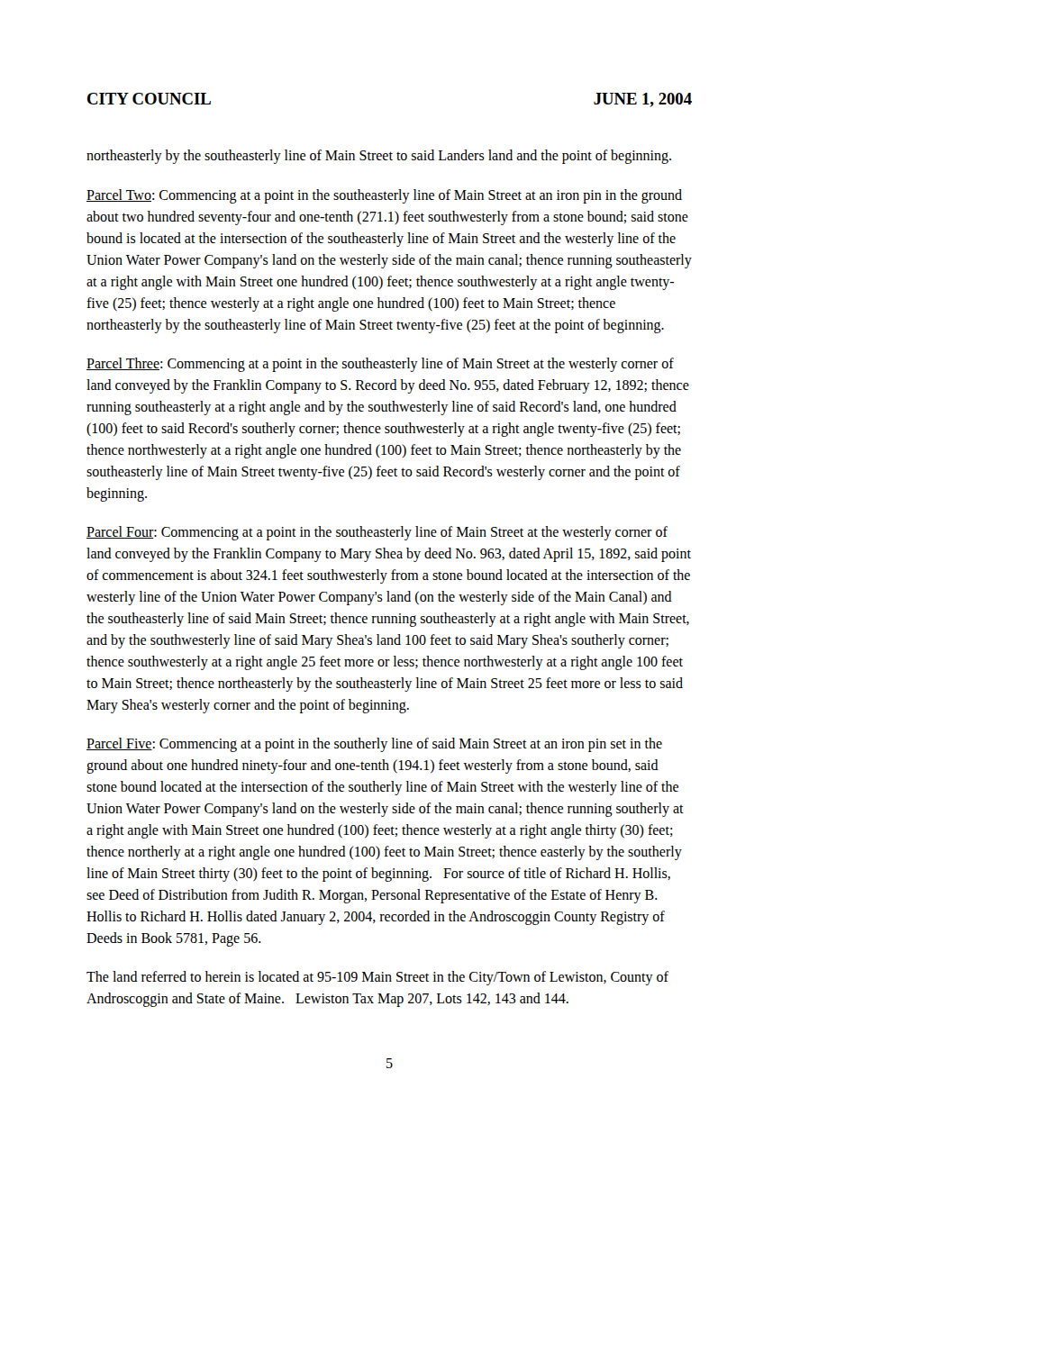CITY COUNCIL JUNE 1, 2004
northeasterly by the southeasterly line of Main Street to said Landers land and the point of beginning.
Parcel Two: Commencing at a point in the southeasterly line of Main Street at an iron pin in the ground about two hundred seventy-four and one-tenth (271.1) feet southwesterly from a stone bound; said stone bound is located at the intersection of the southeasterly line of Main Street and the westerly line of the Union Water Power Company's land on the westerly side of the main canal; thence running southeasterly at a right angle with Main Street one hundred (100) feet; thence southwesterly at a right angle twenty-five (25) feet; thence westerly at a right angle one hundred (100) feet to Main Street; thence northeasterly by the southeasterly line of Main Street twenty-five (25) feet at the point of beginning.
Parcel Three: Commencing at a point in the southeasterly line of Main Street at the westerly corner of land conveyed by the Franklin Company to S. Record by deed No. 955, dated February 12, 1892; thence running southeasterly at a right angle and by the southwesterly line of said Record's land, one hundred (100) feet to said Record's southerly corner; thence southwesterly at a right angle twenty-five (25) feet; thence northwesterly at a right angle one hundred (100) feet to Main Street; thence northeasterly by the southeasterly line of Main Street twenty-five (25) feet to said Record's westerly corner and the point of beginning.
Parcel Four: Commencing at a point in the southeasterly line of Main Street at the westerly corner of land conveyed by the Franklin Company to Mary Shea by deed No. 963, dated April 15, 1892, said point of commencement is about 324.1 feet southwesterly from a stone bound located at the intersection of the westerly line of the Union Water Power Company's land (on the westerly side of the Main Canal) and the southeasterly line of said Main Street; thence running southeasterly at a right angle with Main Street, and by the southwesterly line of said Mary Shea's land 100 feet to said Mary Shea's southerly corner; thence southwesterly at a right angle 25 feet more or less; thence northwesterly at a right angle 100 feet to Main Street; thence northeasterly by the southeasterly line of Main Street 25 feet more or less to said Mary Shea's westerly corner and the point of beginning.
Parcel Five: Commencing at a point in the southerly line of said Main Street at an iron pin set in the ground about one hundred ninety-four and one-tenth (194.1) feet westerly from a stone bound, said stone bound located at the intersection of the southerly line of Main Street with the westerly line of the Union Water Power Company's land on the westerly side of the main canal; thence running southerly at a right angle with Main Street one hundred (100) feet; thence westerly at a right angle thirty (30) feet; thence northerly at a right angle one hundred (100) feet to Main Street; thence easterly by the southerly line of Main Street thirty (30) feet to the point of beginning. For source of title of Richard H. Hollis, see Deed of Distribution from Judith R. Morgan, Personal Representative of the Estate of Henry B. Hollis to Richard H. Hollis dated January 2, 2004, recorded in the Androscoggin County Registry of Deeds in Book 5781, Page 56.
The land referred to herein is located at 95-109 Main Street in the City/Town of Lewiston, County of Androscoggin and State of Maine. Lewiston Tax Map 207, Lots 142, 143 and 144.
5